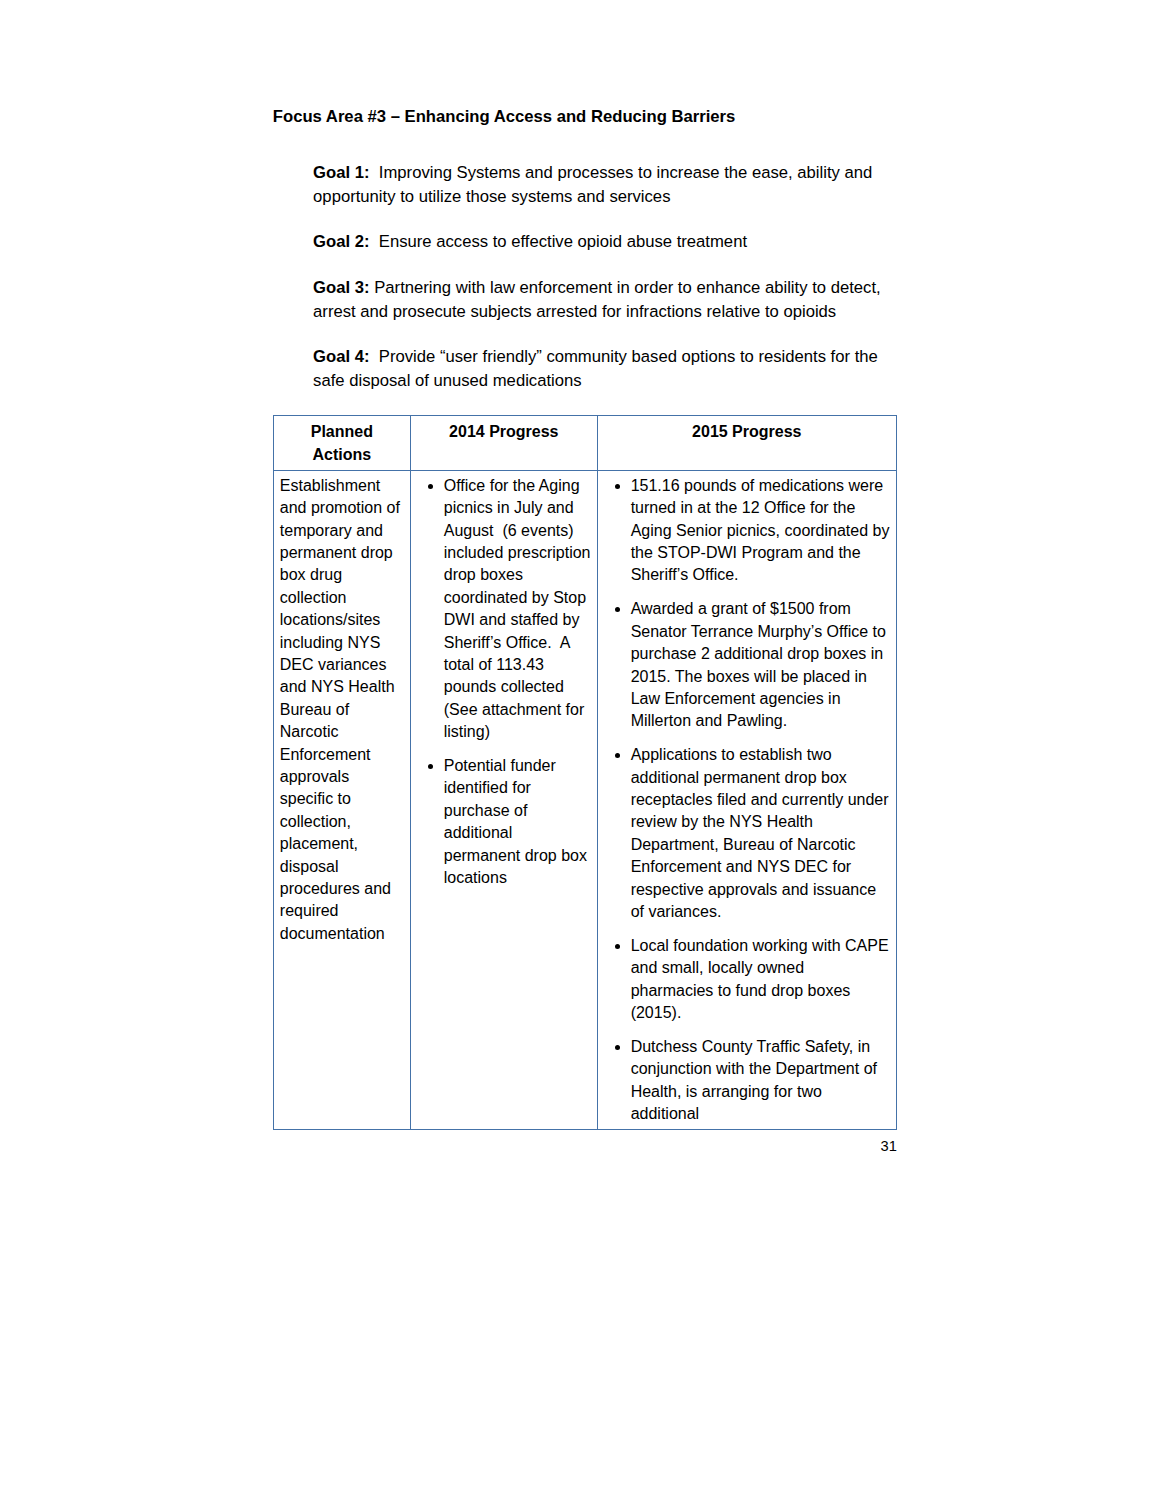Focus Area #3 – Enhancing Access and Reducing Barriers
Goal 1: Improving Systems and processes to increase the ease, ability and opportunity to utilize those systems and services
Goal 2: Ensure access to effective opioid abuse treatment
Goal 3: Partnering with law enforcement in order to enhance ability to detect, arrest and prosecute subjects arrested for infractions relative to opioids
Goal 4: Provide “user friendly” community based options to residents for the safe disposal of unused medications
| Planned Actions | 2014 Progress | 2015 Progress |
| --- | --- | --- |
| Establishment and promotion of temporary and permanent drop box drug collection locations/sites including NYS DEC variances and NYS Health Bureau of Narcotic Enforcement approvals specific to collection, placement, disposal procedures and required documentation | Office for the Aging picnics in July and August (6 events) included prescription drop boxes coordinated by Stop DWI and staffed by Sheriff’s Office. A total of 113.43 pounds collected (See attachment for listing) Potential funder identified for purchase of additional permanent drop box locations | 151.16 pounds of medications were turned in at the 12 Office for the Aging Senior picnics, coordinated by the STOP-DWI Program and the Sheriff’s Office. Awarded a grant of $1500 from Senator Terrance Murphy’s Office to purchase 2 additional drop boxes in 2015. The boxes will be placed in Law Enforcement agencies in Millerton and Pawling. Applications to establish two additional permanent drop box receptacles filed and currently under review by the NYS Health Department, Bureau of Narcotic Enforcement and NYS DEC for respective approvals and issuance of variances. Local foundation working with CAPE and small, locally owned pharmacies to fund drop boxes (2015). Dutchess County Traffic Safety, in conjunction with the Department of Health, is arranging for two additional |
31